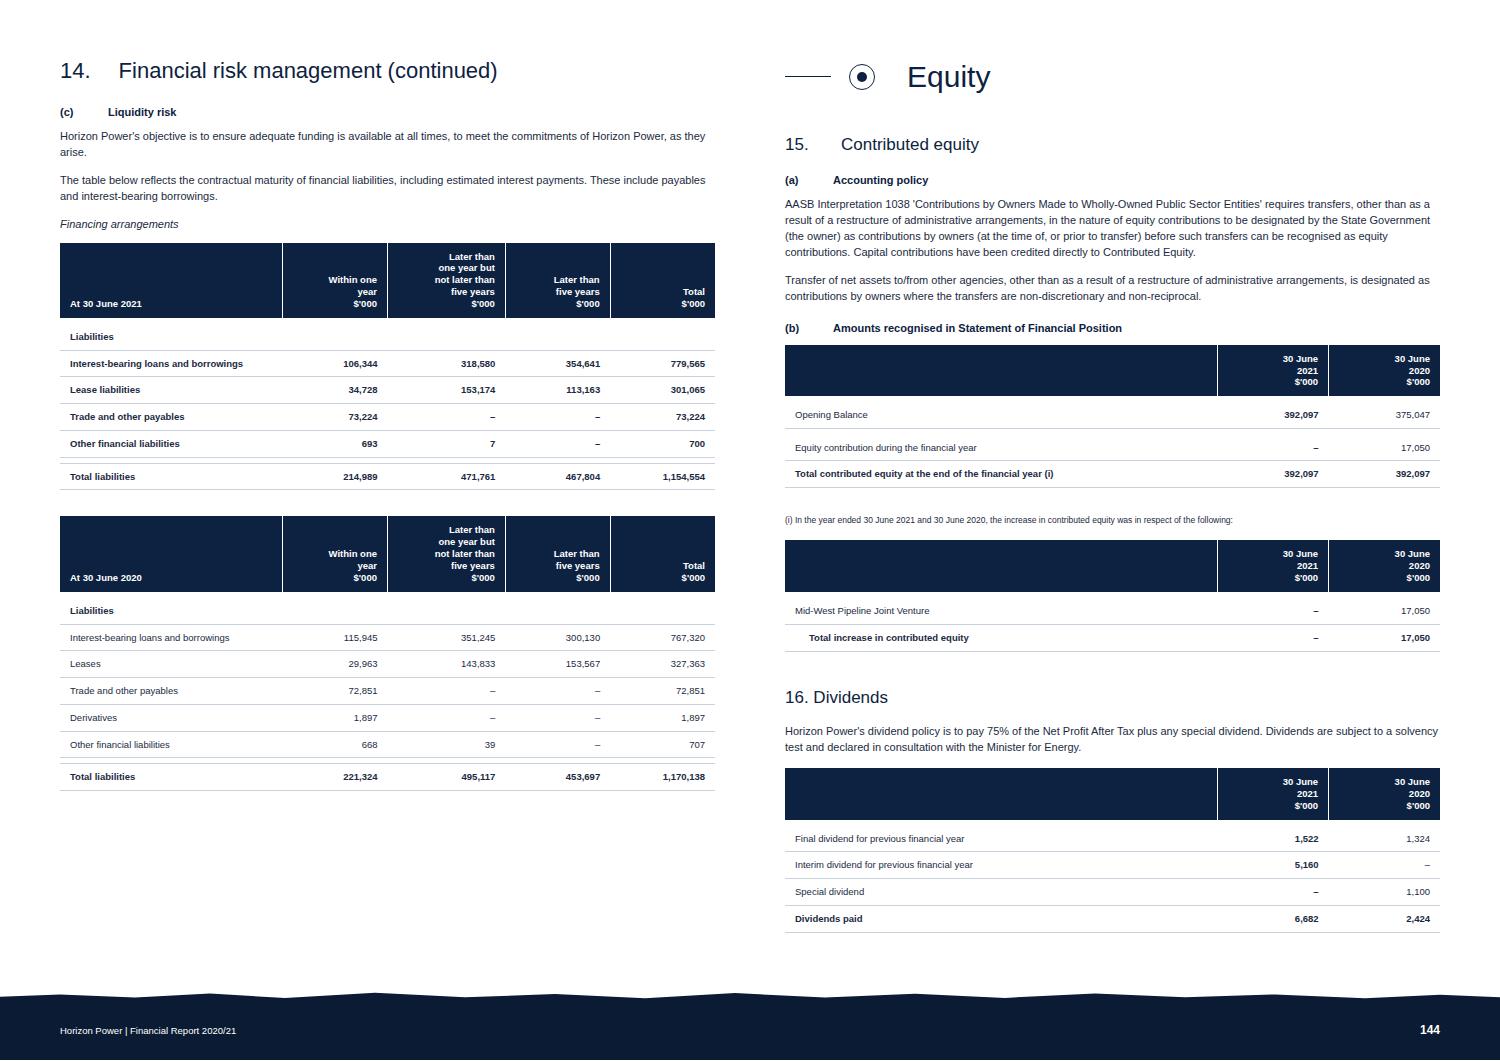14. Financial risk management (continued)
(c) Liquidity risk
Horizon Power's objective is to ensure adequate funding is available at all times, to meet the commitments of Horizon Power, as they arise.
The table below reflects the contractual maturity of financial liabilities, including estimated interest payments. These include payables and interest-bearing borrowings.
Financing arrangements
| At 30 June 2021 | Within one year $'000 | Later than one year but not later than five years $'000 | Later than five years $'000 | Total $'000 |
| --- | --- | --- | --- | --- |
| Liabilities | | | | |
| Interest-bearing loans and borrowings | 106,344 | 318,580 | 354,641 | 779,565 |
| Lease liabilities | 34,728 | 153,174 | 113,163 | 301,065 |
| Trade and other payables | 73,224 | – | – | 73,224 |
| Other financial liabilities | 693 | 7 | – | 700 |
| Total liabilities | 214,989 | 471,761 | 467,804 | 1,154,554 |
| At 30 June 2020 | Within one year $'000 | Later than one year but not later than five years $'000 | Later than five years $'000 | Total $'000 |
| --- | --- | --- | --- | --- |
| Liabilities | | | | |
| Interest-bearing loans and borrowings | 115,945 | 351,245 | 300,130 | 767,320 |
| Leases | 29,963 | 143,833 | 153,567 | 327,363 |
| Trade and other payables | 72,851 | – | – | 72,851 |
| Derivatives | 1,897 | – | – | 1,897 |
| Other financial liabilities | 668 | 39 | – | 707 |
| Total liabilities | 221,324 | 495,117 | 453,697 | 1,170,138 |
Equity
15. Contributed equity
(a) Accounting policy
AASB Interpretation 1038 'Contributions by Owners Made to Wholly-Owned Public Sector Entities' requires transfers, other than as a result of a restructure of administrative arrangements, in the nature of equity contributions to be designated by the State Government (the owner) as contributions by owners (at the time of, or prior to transfer) before such transfers can be recognised as equity contributions. Capital contributions have been credited directly to Contributed Equity.
Transfer of net assets to/from other agencies, other than as a result of a restructure of administrative arrangements, is designated as contributions by owners where the transfers are non-discretionary and non-reciprocal.
(b) Amounts recognised in Statement of Financial Position
| | 30 June 2021 $'000 | 30 June 2020 $'000 |
| --- | --- | --- |
| Opening Balance | 392,097 | 375,047 |
| Equity contribution during the financial year | – | 17,050 |
| Total contributed equity at the end of the financial year (i) | 392,097 | 392,097 |
(i) In the year ended 30 June 2021 and 30 June 2020, the increase in contributed equity was in respect of the following:
| | 30 June 2021 $'000 | 30 June 2020 $'000 |
| --- | --- | --- |
| Mid-West Pipeline Joint Venture | – | 17,050 |
| Total increase in contributed equity | – | 17,050 |
16. Dividends
Horizon Power's dividend policy is to pay 75% of the Net Profit After Tax plus any special dividend. Dividends are subject to a solvency test and declared in consultation with the Minister for Energy.
| | 30 June 2021 $'000 | 30 June 2020 $'000 |
| --- | --- | --- |
| Final dividend for previous financial year | 1,522 | 1,324 |
| Interim dividend for previous financial year | 5,160 | – |
| Special dividend | – | 1,100 |
| Dividends paid | 6,682 | 2,424 |
Horizon Power | Financial Report 2020/21
144